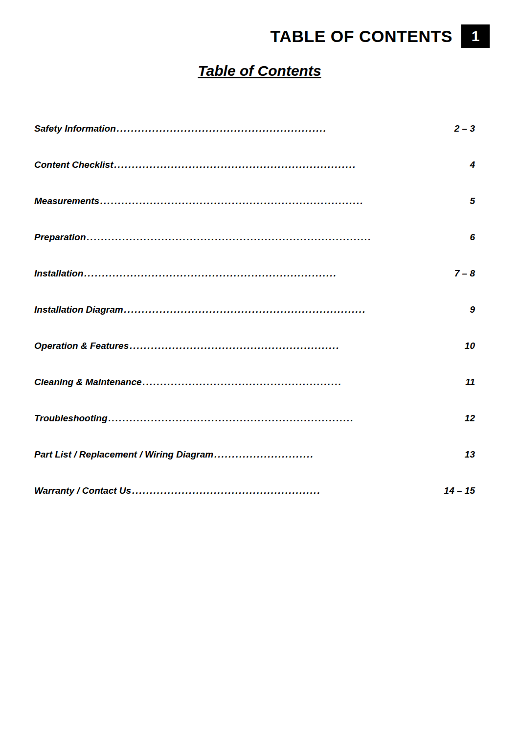TABLE OF CONTENTS
1
Table of Contents
Safety Information ........................................................... 2 – 3
Content Checklist .................................................................... 4
Measurements .......................................................................... 5
Preparation ................................................................................ 6
Installation ....................................................................... 7 – 8
Installation Diagram .................................................................... 9
Operation & Features ........................................................... 10
Cleaning & Maintenance ........................................................ 11
Troubleshooting ..................................................................... 12
Part List / Replacement / Wiring Diagram ............................ 13
Warranty / Contact Us ..................................................... 14 – 15